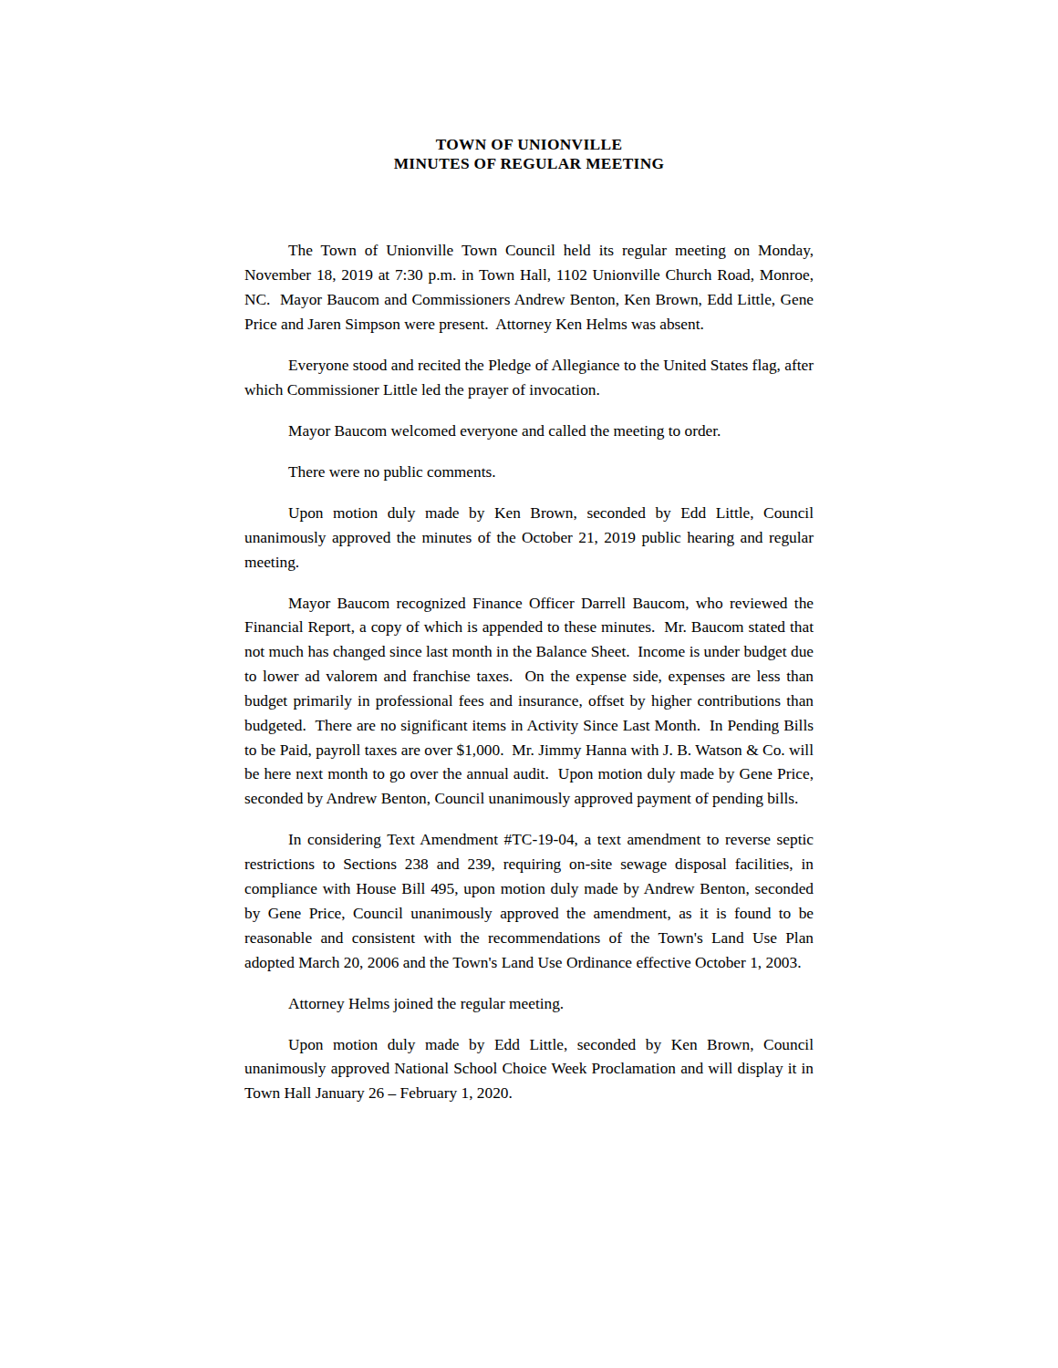TOWN OF UNIONVILLE
MINUTES OF REGULAR MEETING
The Town of Unionville Town Council held its regular meeting on Monday, November 18, 2019 at 7:30 p.m. in Town Hall, 1102 Unionville Church Road, Monroe, NC. Mayor Baucom and Commissioners Andrew Benton, Ken Brown, Edd Little, Gene Price and Jaren Simpson were present. Attorney Ken Helms was absent.
Everyone stood and recited the Pledge of Allegiance to the United States flag, after which Commissioner Little led the prayer of invocation.
Mayor Baucom welcomed everyone and called the meeting to order.
There were no public comments.
Upon motion duly made by Ken Brown, seconded by Edd Little, Council unanimously approved the minutes of the October 21, 2019 public hearing and regular meeting.
Mayor Baucom recognized Finance Officer Darrell Baucom, who reviewed the Financial Report, a copy of which is appended to these minutes. Mr. Baucom stated that not much has changed since last month in the Balance Sheet. Income is under budget due to lower ad valorem and franchise taxes. On the expense side, expenses are less than budget primarily in professional fees and insurance, offset by higher contributions than budgeted. There are no significant items in Activity Since Last Month. In Pending Bills to be Paid, payroll taxes are over $1,000. Mr. Jimmy Hanna with J. B. Watson & Co. will be here next month to go over the annual audit. Upon motion duly made by Gene Price, seconded by Andrew Benton, Council unanimously approved payment of pending bills.
In considering Text Amendment #TC-19-04, a text amendment to reverse septic restrictions to Sections 238 and 239, requiring on-site sewage disposal facilities, in compliance with House Bill 495, upon motion duly made by Andrew Benton, seconded by Gene Price, Council unanimously approved the amendment, as it is found to be reasonable and consistent with the recommendations of the Town's Land Use Plan adopted March 20, 2006 and the Town's Land Use Ordinance effective October 1, 2003.
Attorney Helms joined the regular meeting.
Upon motion duly made by Edd Little, seconded by Ken Brown, Council unanimously approved National School Choice Week Proclamation and will display it in Town Hall January 26 – February 1, 2020.